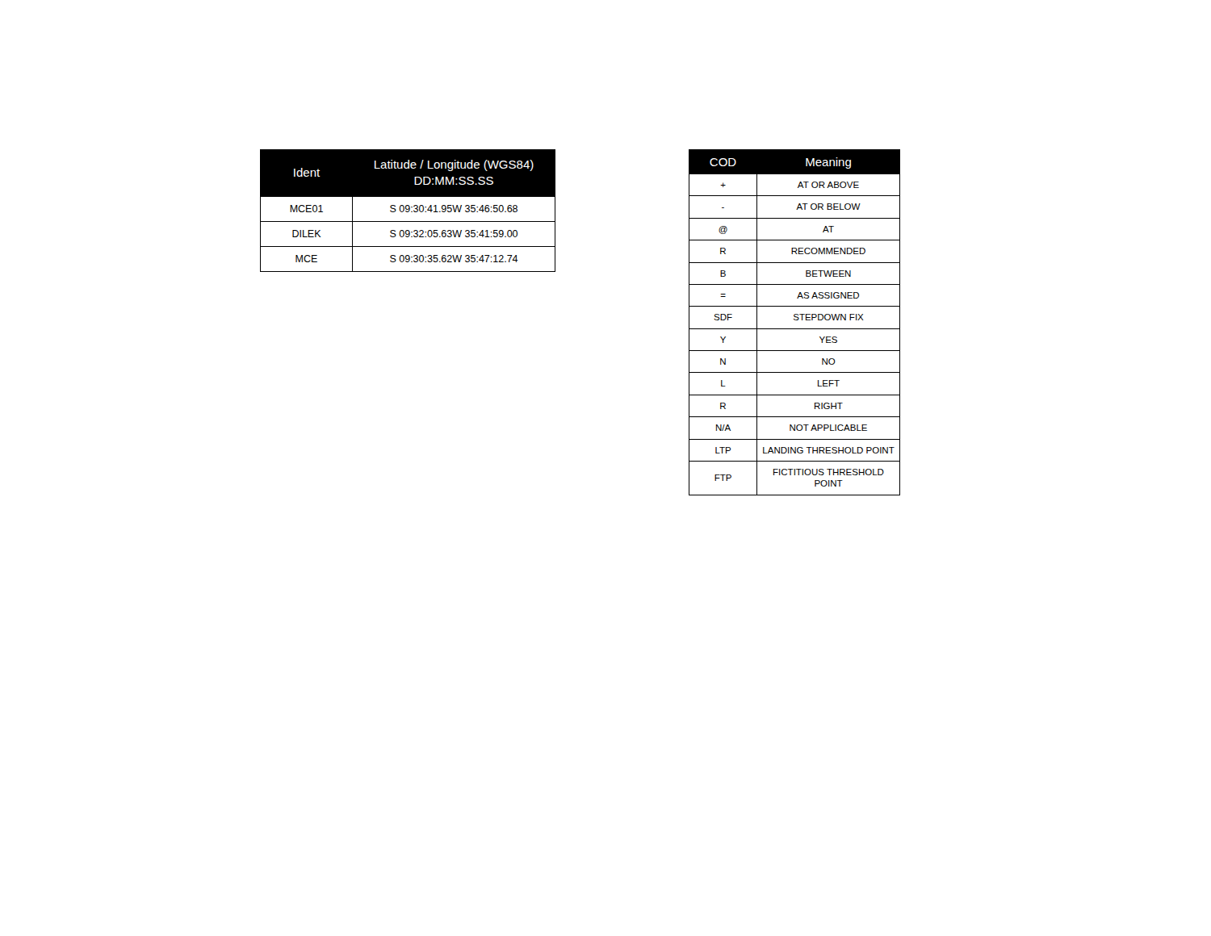| Ident | Latitude / Longitude (WGS84) DD:MM:SS.SS |
| --- | --- |
| MCE01 | S 09:30:41.95W 35:46:50.68 |
| DILEK | S 09:32:05.63W 35:41:59.00 |
| MCE | S 09:30:35.62W 35:47:12.74 |
| COD | Meaning |
| --- | --- |
| + | AT OR ABOVE |
| - | AT OR BELOW |
| @ | AT |
| R | RECOMMENDED |
| B | BETWEEN |
| = | AS ASSIGNED |
| SDF | STEPDOWN FIX |
| Y | YES |
| N | NO |
| L | LEFT |
| R | RIGHT |
| N/A | NOT APPLICABLE |
| LTP | LANDING THRESHOLD POINT |
| FTP | FICTITIOUS THRESHOLD POINT |